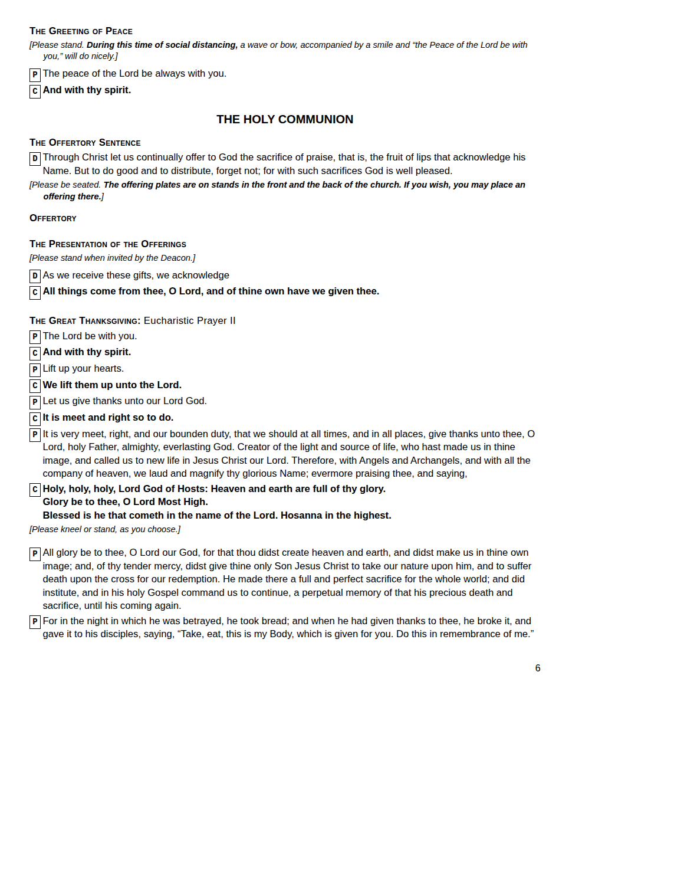The Greeting of Peace
[Please stand. During this time of social distancing, a wave or bow, accompanied by a smile and “the Peace of the Lord be with you,” will do nicely.]
P
The peace of the Lord be always with you.
C
And with thy spirit.
THE HOLY COMMUNION
The Offertory Sentence
D
Through Christ let us continually offer to God the sacrifice of praise, that is, the fruit of lips that acknowledge his Name. But to do good and to distribute, forget not; for with such sacrifices God is well pleased.
[Please be seated. The offering plates are on stands in the front and the back of the church. If you wish, you may place an offering there.]
Offertory
The Presentation of the Offerings
[Please stand when invited by the Deacon.]
D
As we receive these gifts, we acknowledge
C
All things come from thee, O Lord, and of thine own have we given thee.
The Great Thanksgiving: Eucharistic Prayer II
P
The Lord be with you.
C
And with thy spirit.
P
Lift up your hearts.
C
We lift them up unto the Lord.
P
Let us give thanks unto our Lord God.
C
It is meet and right so to do.
P
It is very meet, right, and our bounden duty, that we should at all times, and in all places, give thanks unto thee, O Lord, holy Father, almighty, everlasting God. Creator of the light and source of life, who hast made us in thine image, and called us to new life in Jesus Christ our Lord. Therefore, with Angels and Archangels, and with all the company of heaven, we laud and magnify thy glorious Name; evermore praising thee, and saying,
C
Holy, holy, holy, Lord God of Hosts: Heaven and earth are full of thy glory.
Glory be to thee, O Lord Most High.
Blessed is he that cometh in the name of the Lord. Hosanna in the highest.
[Please kneel or stand, as you choose.]
P
All glory be to thee, O Lord our God, for that thou didst create heaven and earth, and didst make us in thine own image; and, of thy tender mercy, didst give thine only Son Jesus Christ to take our nature upon him, and to suffer death upon the cross for our redemption. He made there a full and perfect sacrifice for the whole world; and did institute, and in his holy Gospel command us to continue, a perpetual memory of that his precious death and sacrifice, until his coming again.
P
For in the night in which he was betrayed, he took bread; and when he had given thanks to thee, he broke it, and gave it to his disciples, saying, “Take, eat, this is my Body, which is given for you. Do this in remembrance of me.”
6